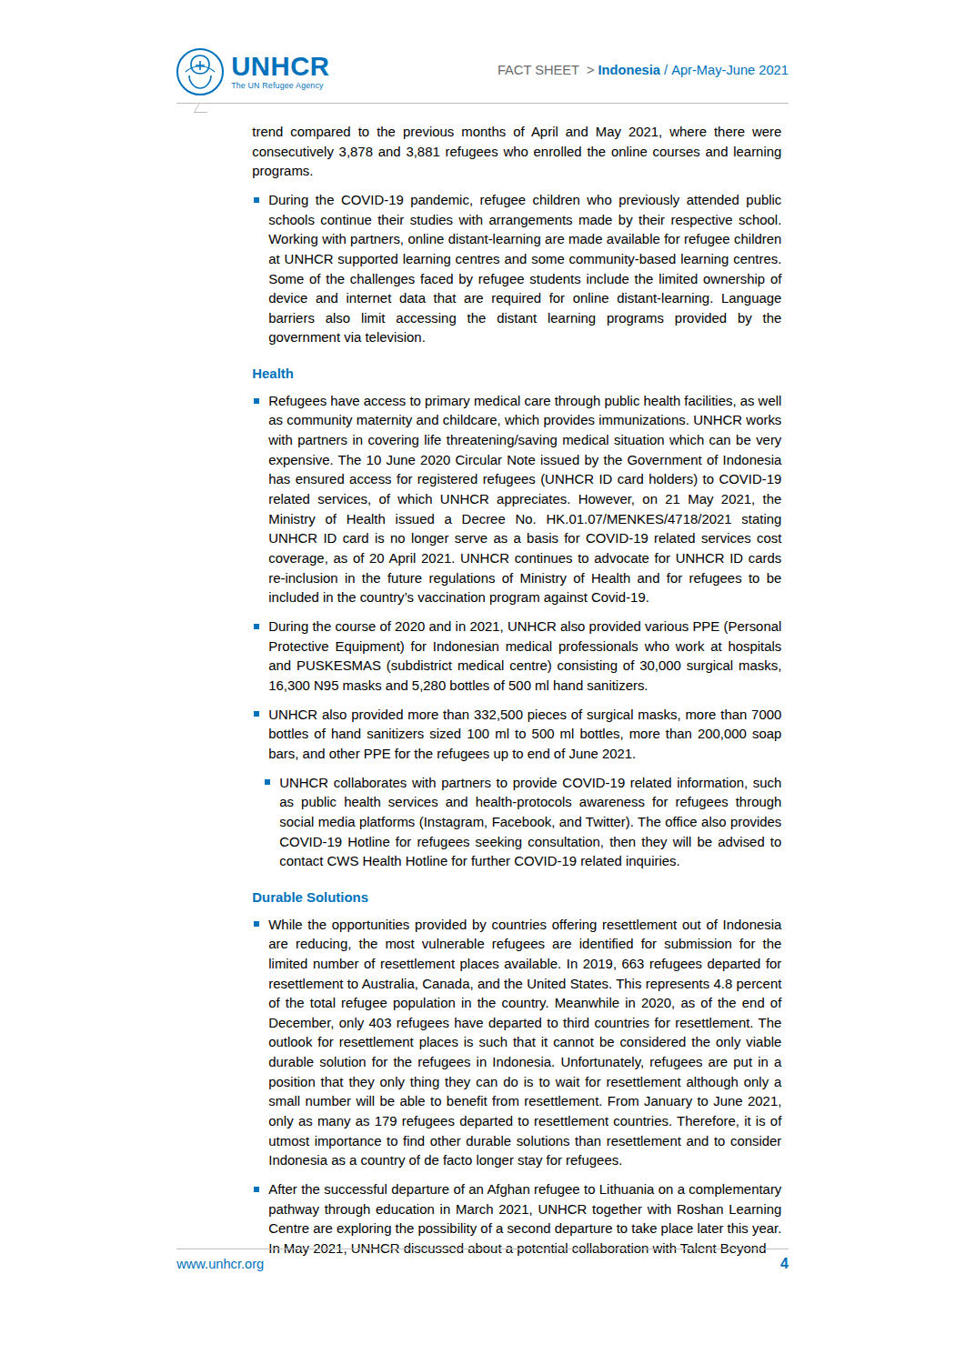UNHCR
The UN Refugee Agency
FACT SHEET > Indonesia / Apr-May-June 2021
trend compared to the previous months of April and May 2021, where there were consecutively 3,878 and 3,881 refugees who enrolled the online courses and learning programs.
During the COVID-19 pandemic, refugee children who previously attended public schools continue their studies with arrangements made by their respective school. Working with partners, online distant-learning are made available for refugee children at UNHCR supported learning centres and some community-based learning centres. Some of the challenges faced by refugee students include the limited ownership of device and internet data that are required for online distant-learning. Language barriers also limit accessing the distant learning programs provided by the government via television.
Health
Refugees have access to primary medical care through public health facilities, as well as community maternity and childcare, which provides immunizations. UNHCR works with partners in covering life threatening/saving medical situation which can be very expensive. The 10 June 2020 Circular Note issued by the Government of Indonesia has ensured access for registered refugees (UNHCR ID card holders) to COVID-19 related services, of which UNHCR appreciates. However, on 21 May 2021, the Ministry of Health issued a Decree No. HK.01.07/MENKES/4718/2021 stating UNHCR ID card is no longer serve as a basis for COVID-19 related services cost coverage, as of 20 April 2021. UNHCR continues to advocate for UNHCR ID cards re-inclusion in the future regulations of Ministry of Health and for refugees to be included in the country’s vaccination program against Covid-19.
During the course of 2020 and in 2021, UNHCR also provided various PPE (Personal Protective Equipment) for Indonesian medical professionals who work at hospitals and PUSKESMAS (subdistrict medical centre) consisting of 30,000 surgical masks, 16,300 N95 masks and 5,280 bottles of 500 ml hand sanitizers.
UNHCR also provided more than 332,500 pieces of surgical masks, more than 7000 bottles of hand sanitizers sized 100 ml to 500 ml bottles, more than 200,000 soap bars, and other PPE for the refugees up to end of June 2021.
UNHCR collaborates with partners to provide COVID-19 related information, such as public health services and health-protocols awareness for refugees through social media platforms (Instagram, Facebook, and Twitter). The office also provides COVID-19 Hotline for refugees seeking consultation, then they will be advised to contact CWS Health Hotline for further COVID-19 related inquiries.
Durable Solutions
While the opportunities provided by countries offering resettlement out of Indonesia are reducing, the most vulnerable refugees are identified for submission for the limited number of resettlement places available. In 2019, 663 refugees departed for resettlement to Australia, Canada, and the United States. This represents 4.8 percent of the total refugee population in the country. Meanwhile in 2020, as of the end of December, only 403 refugees have departed to third countries for resettlement. The outlook for resettlement places is such that it cannot be considered the only viable durable solution for the refugees in Indonesia. Unfortunately, refugees are put in a position that they only thing they can do is to wait for resettlement although only a small number will be able to benefit from resettlement. From January to June 2021, only as many as 179 refugees departed to resettlement countries. Therefore, it is of utmost importance to find other durable solutions than resettlement and to consider Indonesia as a country of de facto longer stay for refugees.
After the successful departure of an Afghan refugee to Lithuania on a complementary pathway through education in March 2021, UNHCR together with Roshan Learning Centre are exploring the possibility of a second departure to take place later this year. In May 2021, UNHCR discussed about a potential collaboration with Talent Beyond
www.unhcr.org 4